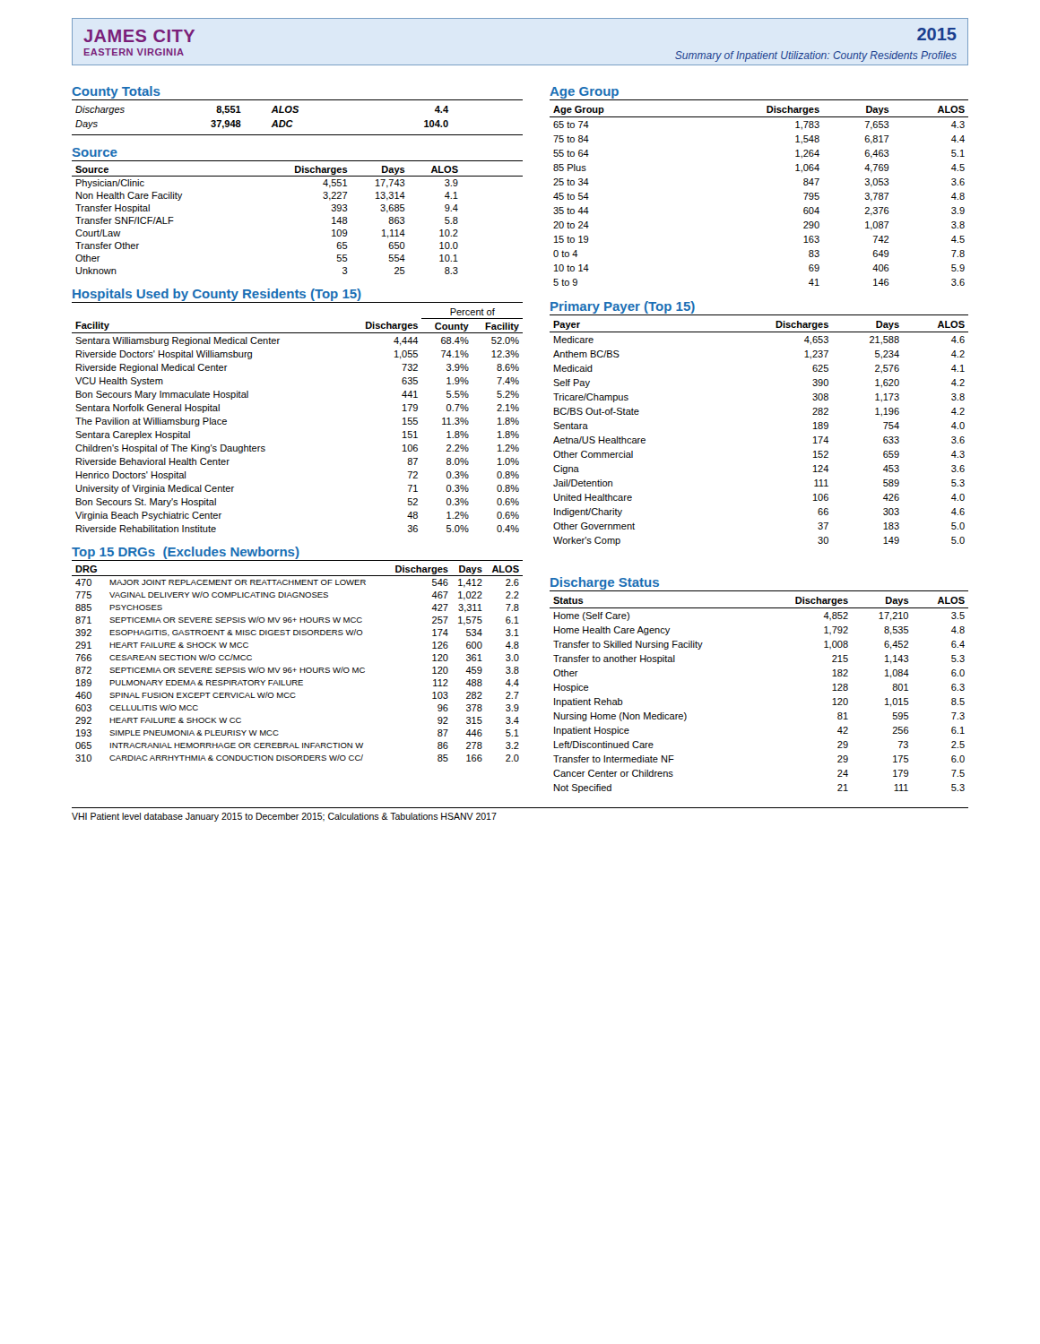JAMES CITY
EASTERN VIRGINIA
2015
Summary of Inpatient Utilization: County Residents Profiles
Health Planning Region 5 Planning District 23
County Totals
| Discharges | 8,551 | ALOS | 4.4 |
| Days | 37,948 | ADC | 104.0 |
Source
| Source | Discharges | Days | ALOS | |
| --- | --- | --- | --- | --- |
| Physician/Clinic | 4,551 | 17,743 | 3.9 | |
| Non Health Care Facility | 3,227 | 13,314 | 4.1 | |
| Transfer Hospital | 393 | 3,685 | 9.4 | |
| Transfer SNF/ICF/ALF | 148 | 863 | 5.8 | |
| Court/Law | 109 | 1,114 | 10.2 | |
| Transfer Other | 65 | 650 | 10.0 | |
| Other | 55 | 554 | 10.1 | |
| Unknown | 3 | 25 | 8.3 | |
Hospitals Used by County Residents (Top 15)
| | Percent of |
| Facility | Discharges | County | Facility |
| Sentara Williamsburg Regional Medical Center | 4,444 | 68.4% | 52.0% |
| Riverside Doctors' Hospital Williamsburg | 1,055 | 74.1% | 12.3% |
| Riverside Regional Medical Center | 732 | 3.9% | 8.6% |
| VCU Health System | 635 | 1.9% | 7.4% |
| Bon Secours Mary Immaculate Hospital | 441 | 5.5% | 5.2% |
| Sentara Norfolk General Hospital | 179 | 0.7% | 2.1% |
| The Pavilion at Williamsburg Place | 155 | 11.3% | 1.8% |
| Sentara Careplex Hospital | 151 | 1.8% | 1.8% |
| Children's Hospital of The King's Daughters | 106 | 2.2% | 1.2% |
| Riverside Behavioral Health Center | 87 | 8.0% | 1.0% |
| Henrico Doctors' Hospital | 72 | 0.3% | 0.8% |
| University of Virginia Medical Center | 71 | 0.3% | 0.8% |
| Bon Secours St. Mary's Hospital | 52 | 0.3% | 0.6% |
| Virginia Beach Psychiatric Center | 48 | 1.2% | 0.6% |
| Riverside Rehabilitation Institute | 36 | 5.0% | 0.4% |
Top 15 DRGs (Excludes Newborns)
| DRG | | Discharges | Days | ALOS |
| --- | --- | --- | --- | --- |
| 470 | MAJOR JOINT REPLACEMENT OR REATTACHMENT OF LOWER | 546 | 1,412 | 2.6 |
| 775 | VAGINAL DELIVERY W/O COMPLICATING DIAGNOSES | 467 | 1,022 | 2.2 |
| 885 | PSYCHOSES | 427 | 3,311 | 7.8 |
| 871 | SEPTICEMIA OR SEVERE SEPSIS W/O MV 96+ HOURS W MCC | 257 | 1,575 | 6.1 |
| 392 | ESOPHAGITIS, GASTROENT & MISC DIGEST DISORDERS W/O | 174 | 534 | 3.1 |
| 291 | HEART FAILURE & SHOCK W MCC | 126 | 600 | 4.8 |
| 766 | CESAREAN SECTION W/O CC/MCC | 120 | 361 | 3.0 |
| 872 | SEPTICEMIA OR SEVERE SEPSIS W/O MV 96+ HOURS W/O MC | 120 | 459 | 3.8 |
| 189 | PULMONARY EDEMA & RESPIRATORY FAILURE | 112 | 488 | 4.4 |
| 460 | SPINAL FUSION EXCEPT CERVICAL W/O MCC | 103 | 282 | 2.7 |
| 603 | CELLULITIS W/O MCC | 96 | 378 | 3.9 |
| 292 | HEART FAILURE & SHOCK W CC | 92 | 315 | 3.4 |
| 193 | SIMPLE PNEUMONIA & PLEURISY W MCC | 87 | 446 | 5.1 |
| 065 | INTRACRANIAL HEMORRHAGE OR CEREBRAL INFARCTION W | 86 | 278 | 3.2 |
| 310 | CARDIAC ARRHYTHMIA & CONDUCTION DISORDERS W/O CC/ | 85 | 166 | 2.0 |
Age Group
| Age Group | Discharges | Days | ALOS |
| --- | --- | --- | --- |
| 65 to 74 | 1,783 | 7,653 | 4.3 |
| 75 to 84 | 1,548 | 6,817 | 4.4 |
| 55 to 64 | 1,264 | 6,463 | 5.1 |
| 85 Plus | 1,064 | 4,769 | 4.5 |
| 25 to 34 | 847 | 3,053 | 3.6 |
| 45 to 54 | 795 | 3,787 | 4.8 |
| 35 to 44 | 604 | 2,376 | 3.9 |
| 20 to 24 | 290 | 1,087 | 3.8 |
| 15 to 19 | 163 | 742 | 4.5 |
| 0 to 4 | 83 | 649 | 7.8 |
| 10 to 14 | 69 | 406 | 5.9 |
| 5 to 9 | 41 | 146 | 3.6 |
Primary Payer (Top 15)
| Payer | Discharges | Days | ALOS |
| --- | --- | --- | --- |
| Medicare | 4,653 | 21,588 | 4.6 |
| Anthem BC/BS | 1,237 | 5,234 | 4.2 |
| Medicaid | 625 | 2,576 | 4.1 |
| Self Pay | 390 | 1,620 | 4.2 |
| Tricare/Champus | 308 | 1,173 | 3.8 |
| BC/BS Out-of-State | 282 | 1,196 | 4.2 |
| Sentara | 189 | 754 | 4.0 |
| Aetna/US Healthcare | 174 | 633 | 3.6 |
| Other Commercial | 152 | 659 | 4.3 |
| Cigna | 124 | 453 | 3.6 |
| Jail/Detention | 111 | 589 | 5.3 |
| United Healthcare | 106 | 426 | 4.0 |
| Indigent/Charity | 66 | 303 | 4.6 |
| Other Government | 37 | 183 | 5.0 |
| Worker's Comp | 30 | 149 | 5.0 |
Discharge Status
| Status | Discharges | Days | ALOS |
| --- | --- | --- | --- |
| Home (Self Care) | 4,852 | 17,210 | 3.5 |
| Home Health Care Agency | 1,792 | 8,535 | 4.8 |
| Transfer to Skilled Nursing Facility | 1,008 | 6,452 | 6.4 |
| Transfer to another Hospital | 215 | 1,143 | 5.3 |
| Other | 182 | 1,084 | 6.0 |
| Hospice | 128 | 801 | 6.3 |
| Inpatient Rehab | 120 | 1,015 | 8.5 |
| Nursing Home (Non Medicare) | 81 | 595 | 7.3 |
| Inpatient Hospice | 42 | 256 | 6.1 |
| Left/Discontinued Care | 29 | 73 | 2.5 |
| Transfer to Intermediate NF | 29 | 175 | 6.0 |
| Cancer Center or Childrens | 24 | 179 | 7.5 |
| Not Specified | 21 | 111 | 5.3 |
VHI Patient level database January 2015 to December 2015; Calculations & Tabulations HSANV 2017